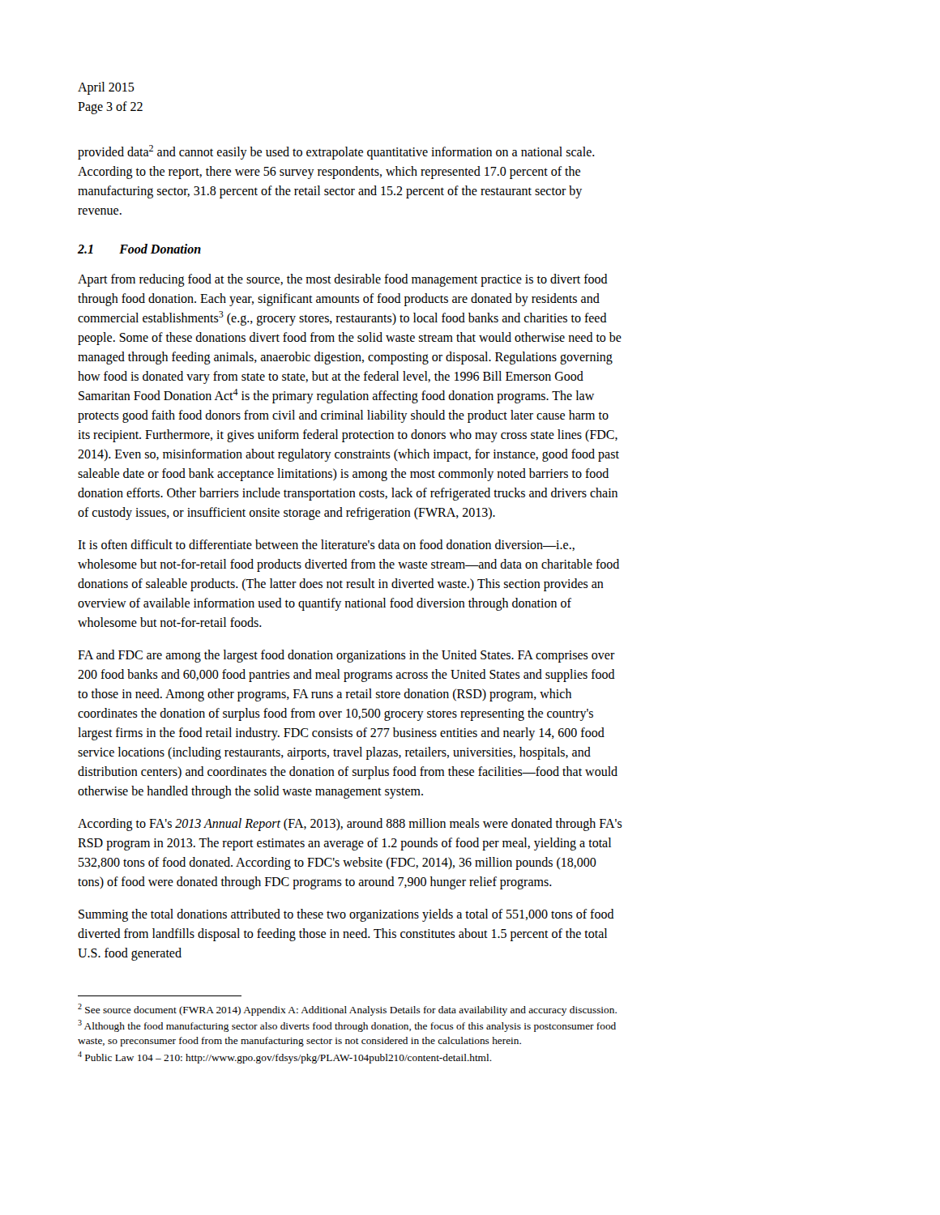April 2015
Page 3 of 22
provided data2 and cannot easily be used to extrapolate quantitative information on a national scale. According to the report, there were 56 survey respondents, which represented 17.0 percent of the manufacturing sector, 31.8 percent of the retail sector and 15.2 percent of the restaurant sector by revenue.
2.1 Food Donation
Apart from reducing food at the source, the most desirable food management practice is to divert food through food donation. Each year, significant amounts of food products are donated by residents and commercial establishments3 (e.g., grocery stores, restaurants) to local food banks and charities to feed people. Some of these donations divert food from the solid waste stream that would otherwise need to be managed through feeding animals, anaerobic digestion, composting or disposal. Regulations governing how food is donated vary from state to state, but at the federal level, the 1996 Bill Emerson Good Samaritan Food Donation Act4 is the primary regulation affecting food donation programs. The law protects good faith food donors from civil and criminal liability should the product later cause harm to its recipient. Furthermore, it gives uniform federal protection to donors who may cross state lines (FDC, 2014). Even so, misinformation about regulatory constraints (which impact, for instance, good food past saleable date or food bank acceptance limitations) is among the most commonly noted barriers to food donation efforts. Other barriers include transportation costs, lack of refrigerated trucks and drivers chain of custody issues, or insufficient onsite storage and refrigeration (FWRA, 2013).
It is often difficult to differentiate between the literature's data on food donation diversion—i.e., wholesome but not-for-retail food products diverted from the waste stream—and data on charitable food donations of saleable products. (The latter does not result in diverted waste.) This section provides an overview of available information used to quantify national food diversion through donation of wholesome but not-for-retail foods.
FA and FDC are among the largest food donation organizations in the United States. FA comprises over 200 food banks and 60,000 food pantries and meal programs across the United States and supplies food to those in need. Among other programs, FA runs a retail store donation (RSD) program, which coordinates the donation of surplus food from over 10,500 grocery stores representing the country's largest firms in the food retail industry. FDC consists of 277 business entities and nearly 14, 600 food service locations (including restaurants, airports, travel plazas, retailers, universities, hospitals, and distribution centers) and coordinates the donation of surplus food from these facilities—food that would otherwise be handled through the solid waste management system.
According to FA's 2013 Annual Report (FA, 2013), around 888 million meals were donated through FA's RSD program in 2013. The report estimates an average of 1.2 pounds of food per meal, yielding a total 532,800 tons of food donated. According to FDC's website (FDC, 2014), 36 million pounds (18,000 tons) of food were donated through FDC programs to around 7,900 hunger relief programs.
Summing the total donations attributed to these two organizations yields a total of 551,000 tons of food diverted from landfills disposal to feeding those in need. This constitutes about 1.5 percent of the total U.S. food generated
2 See source document (FWRA 2014) Appendix A: Additional Analysis Details for data availability and accuracy discussion.
3 Although the food manufacturing sector also diverts food through donation, the focus of this analysis is postconsumer food waste, so preconsumer food from the manufacturing sector is not considered in the calculations herein.
4 Public Law 104 – 210: http://www.gpo.gov/fdsys/pkg/PLAW-104publ210/content-detail.html.